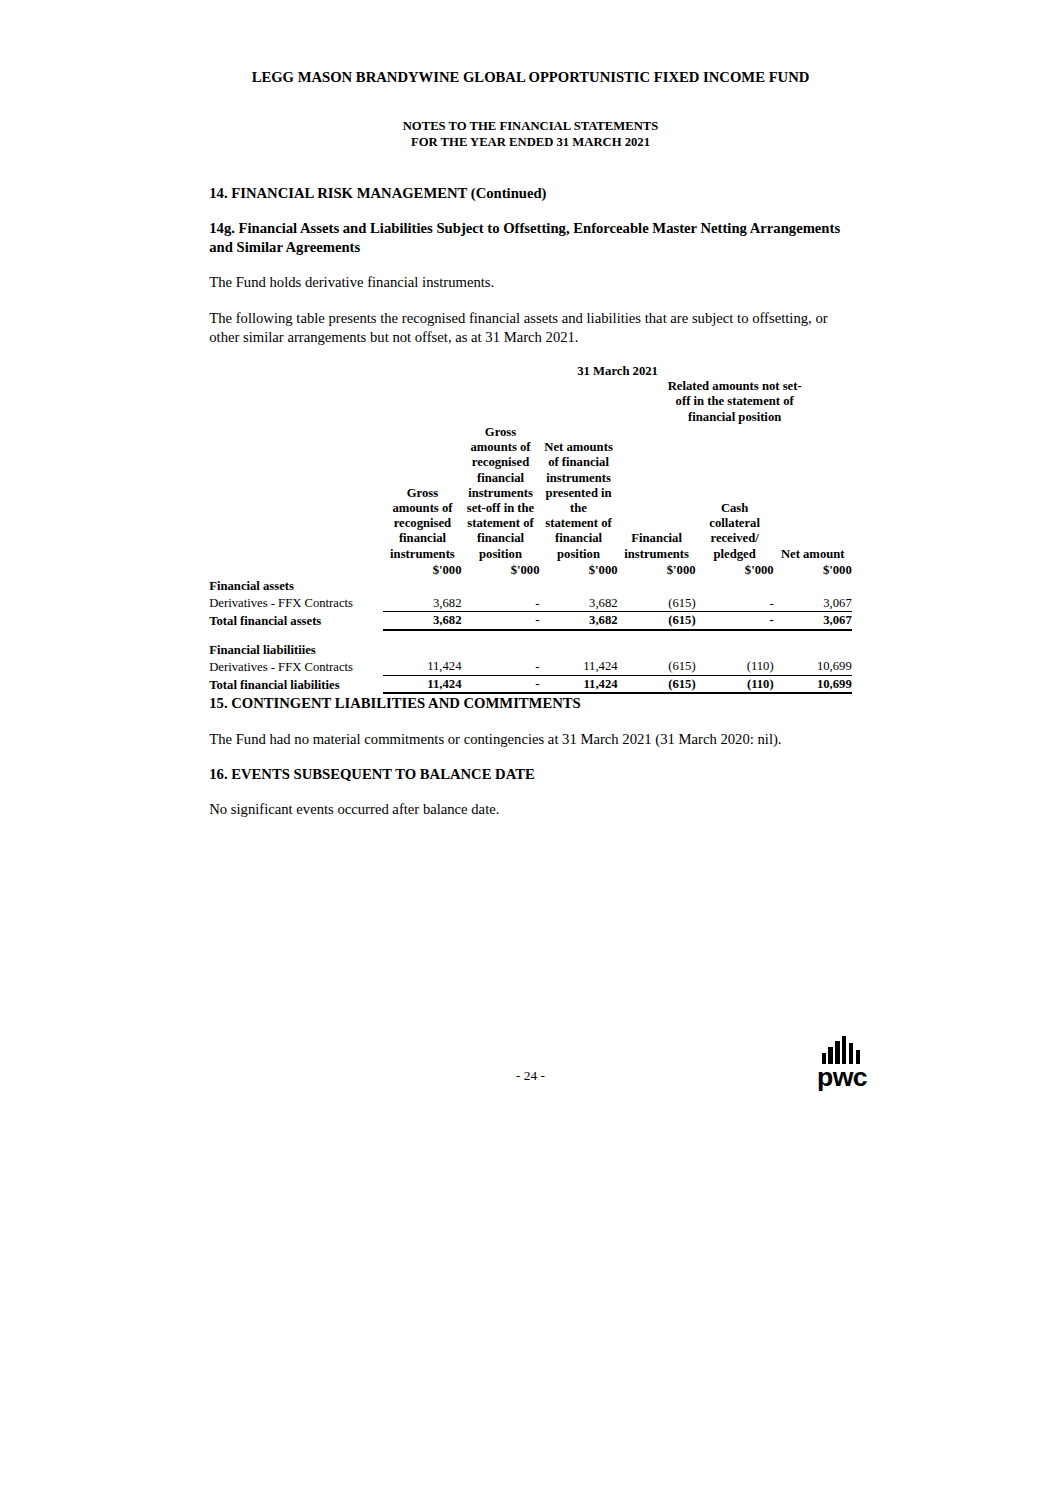LEGG MASON BRANDYWINE GLOBAL OPPORTUNISTIC FIXED INCOME FUND
NOTES TO THE FINANCIAL STATEMENTS
FOR THE YEAR ENDED 31 MARCH 2021
14. FINANCIAL RISK MANAGEMENT (Continued)
14g. Financial Assets and Liabilities Subject to Offsetting, Enforceable Master Netting Arrangements and Similar Agreements
The Fund holds derivative financial instruments.
The following table presents the recognised financial assets and liabilities that are subject to offsetting, or other similar arrangements but not offset, as at 31 March 2021.
| | 31 March 2021 |
| | | Related amounts not set- off in the statement of financial position |
| | Gross amounts of recognised financial instruments | Gross amounts of recognised financial instruments set-off in the statement of financial position | Net amounts of financial instruments presented in the statement of financial position | Financial instruments | Cash collateral received/ pledged | Net amount |
| | $'000 | $'000 | $'000 | $'000 | $'000 | $'000 |
| Financial assets | |
| Derivatives - FFX Contracts | 3,682 | - | 3,682 | (615) | - | 3,067 |
| Total financial assets | 3,682 | - | 3,682 | (615) | - | 3,067 |
| Financial liabilitiies | |
| Derivatives - FFX Contracts | 11,424 | - | 11,424 | (615) | (110) | 10,699 |
| Total financial liabilities | 11,424 | - | 11,424 | (615) | (110) | 10,699 |
15. CONTINGENT LIABILITIES AND COMMITMENTS
The Fund had no material commitments or contingencies at 31 March 2021 (31 March 2020: nil).
16. EVENTS SUBSEQUENT TO BALANCE DATE
No significant events occurred after balance date.
- 24 -
pwc